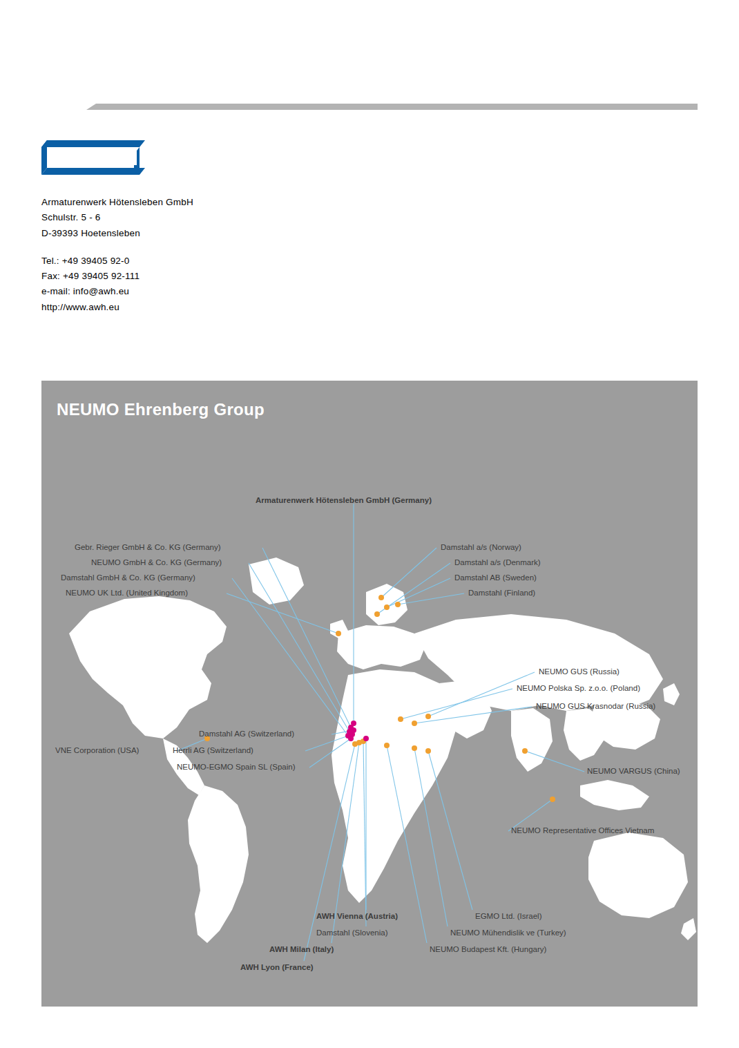Armaturenwerk Hötensleben GmbH
Schulstr. 5 - 6
D-39393 Hoetensleben
Tel.: +49 39405 92-0
Fax: +49 39405 92-111
e-mail: info@awh.eu
http://www.awh.eu
NEUMO Ehrenberg Group
Armaturenwerk Hötensleben GmbH (Germany)
Gebr. Rieger GmbH & Co. KG (Germany)
NEUMO GmbH & Co. KG (Germany)
Damstahl GmbH & Co. KG (Germany)
NEUMO UK Ltd. (United Kingdom)
Damstahl a/s (Norway)
Damstahl a/s (Denmark)
Damstahl AB (Sweden)
Damstahl (Finland)
NEUMO GUS (Russia)
NEUMO Polska Sp. z.o.o. (Poland)
NEUMO GUS Krasnodar (Russia)
Damstahl AG (Switzerland)
VNE Corporation (USA)
Herrli AG (Switzerland)
NEUMO-EGMO Spain SL (Spain)
NEUMO VARGUS (China)
NEUMO Representative Offices Vietnam
AWH Vienna (Austria)
Damstahl (Slovenia)
AWH Milan (Italy)
AWH Lyon (France)
EGMO Ltd. (Israel)
NEUMO Mühendislik ve (Turkey)
NEUMO Budapest Kft. (Hungary)